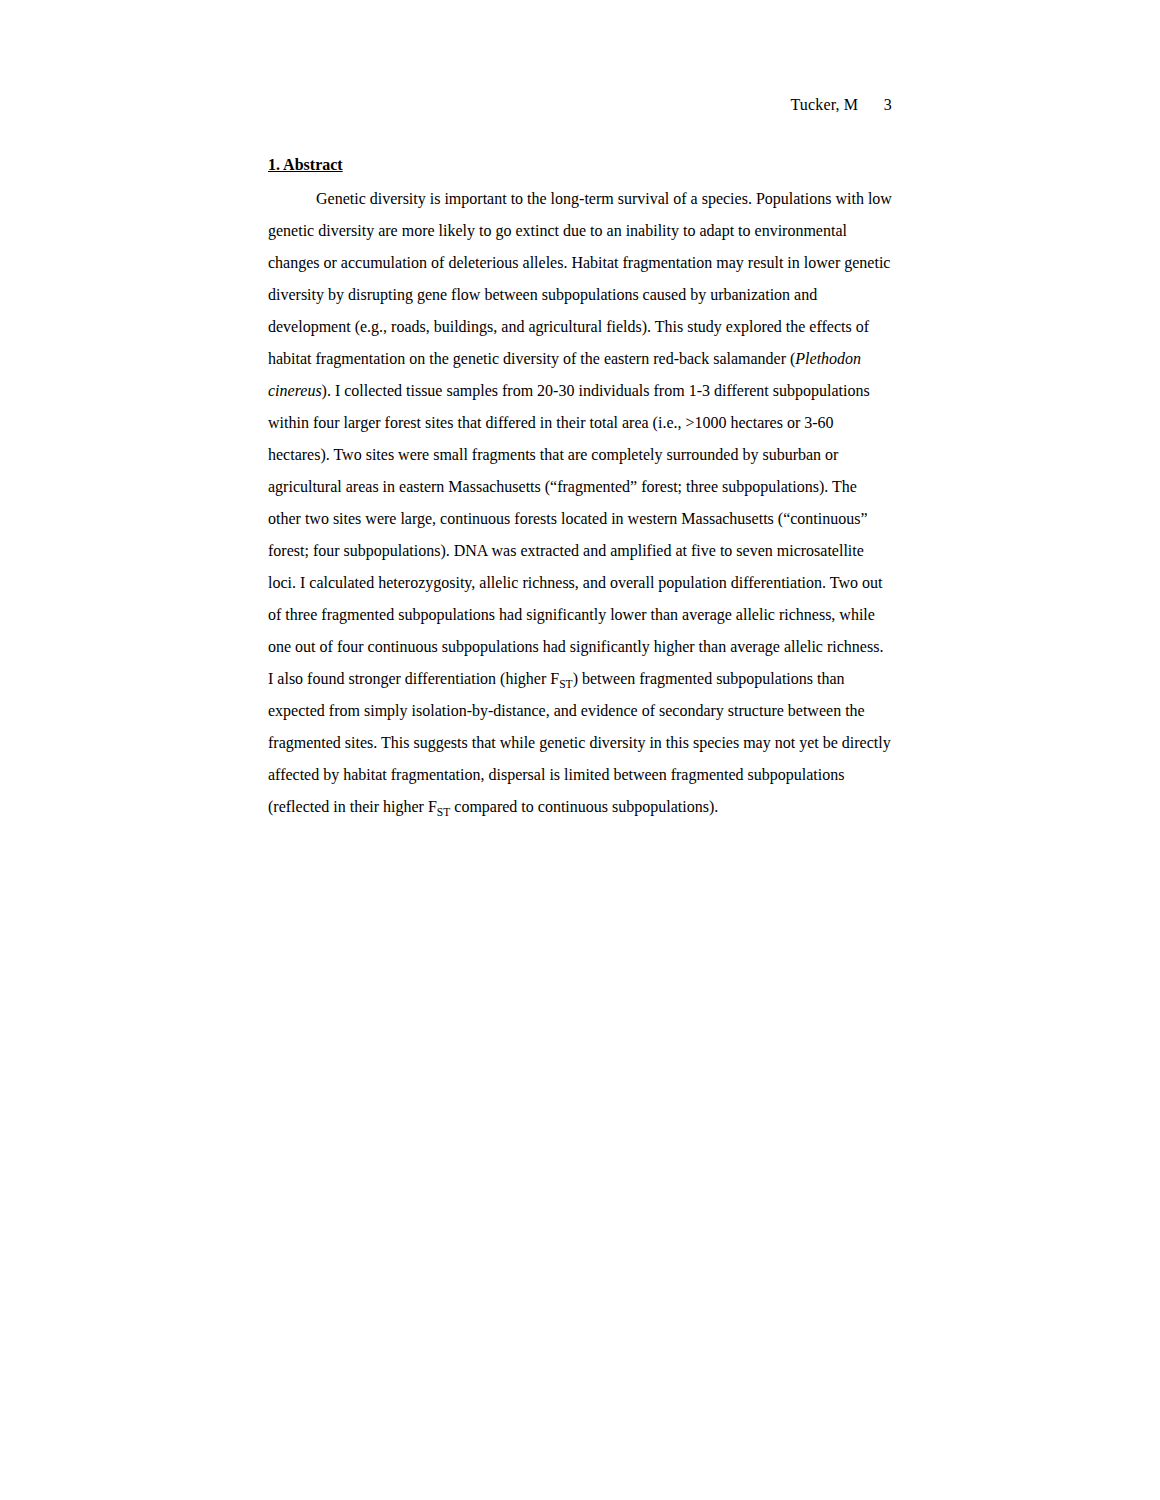Tucker, M3
1. Abstract
Genetic diversity is important to the long-term survival of a species. Populations with low genetic diversity are more likely to go extinct due to an inability to adapt to environmental changes or accumulation of deleterious alleles. Habitat fragmentation may result in lower genetic diversity by disrupting gene flow between subpopulations caused by urbanization and development (e.g., roads, buildings, and agricultural fields). This study explored the effects of habitat fragmentation on the genetic diversity of the eastern red-back salamander (Plethodon cinereus). I collected tissue samples from 20-30 individuals from 1-3 different subpopulations within four larger forest sites that differed in their total area (i.e., >1000 hectares or 3-60 hectares). Two sites were small fragments that are completely surrounded by suburban or agricultural areas in eastern Massachusetts (“fragmented” forest; three subpopulations). The other two sites were large, continuous forests located in western Massachusetts (“continuous” forest; four subpopulations). DNA was extracted and amplified at five to seven microsatellite loci. I calculated heterozygosity, allelic richness, and overall population differentiation. Two out of three fragmented subpopulations had significantly lower than average allelic richness, while one out of four continuous subpopulations had significantly higher than average allelic richness. I also found stronger differentiation (higher FST) between fragmented subpopulations than expected from simply isolation-by-distance, and evidence of secondary structure between the fragmented sites. This suggests that while genetic diversity in this species may not yet be directly affected by habitat fragmentation, dispersal is limited between fragmented subpopulations (reflected in their higher FST compared to continuous subpopulations).